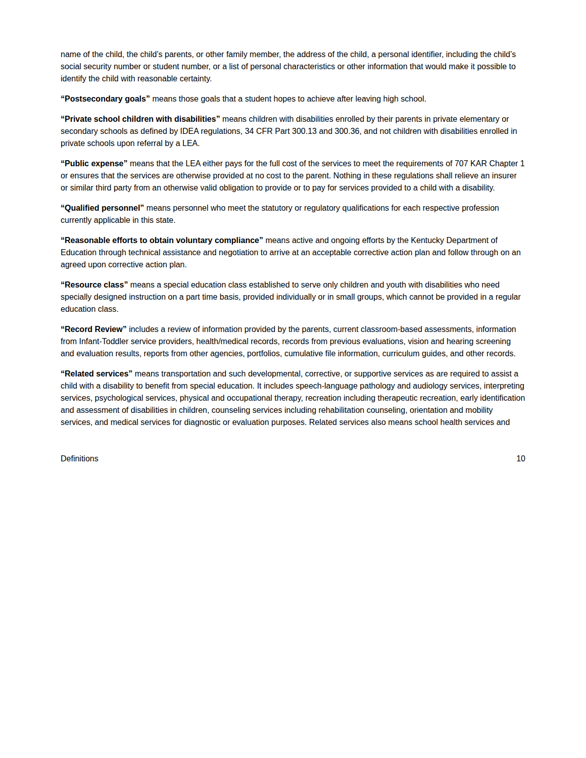name of the child, the child’s parents, or other family member, the address of the child, a personal identifier, including the child’s social security number or student number, or a list of personal characteristics or other information that would make it possible to identify the child with reasonable certainty.
“Postsecondary goals” means those goals that a student hopes to achieve after leaving high school.
“Private school children with disabilities” means children with disabilities enrolled by their parents in private elementary or secondary schools as defined by IDEA regulations, 34 CFR Part 300.13 and 300.36, and not children with disabilities enrolled in private schools upon referral by a LEA.
“Public expense” means that the LEA either pays for the full cost of the services to meet the requirements of 707 KAR Chapter 1 or ensures that the services are otherwise provided at no cost to the parent. Nothing in these regulations shall relieve an insurer or similar third party from an otherwise valid obligation to provide or to pay for services provided to a child with a disability.
“Qualified personnel” means personnel who meet the statutory or regulatory qualifications for each respective profession currently applicable in this state.
“Reasonable efforts to obtain voluntary compliance” means active and ongoing efforts by the Kentucky Department of Education through technical assistance and negotiation to arrive at an acceptable corrective action plan and follow through on an agreed upon corrective action plan.
“Resource class” means a special education class established to serve only children and youth with disabilities who need specially designed instruction on a part time basis, provided individually or in small groups, which cannot be provided in a regular education class.
“Record Review” includes a review of information provided by the parents, current classroom-based assessments, information from Infant-Toddler service providers, health/medical records, records from previous evaluations, vision and hearing screening and evaluation results, reports from other agencies, portfolios, cumulative file information, curriculum guides, and other records.
“Related services” means transportation and such developmental, corrective, or supportive services as are required to assist a child with a disability to benefit from special education. It includes speech-language pathology and audiology services, interpreting services, psychological services, physical and occupational therapy, recreation including therapeutic recreation, early identification and assessment of disabilities in children, counseling services including rehabilitation counseling, orientation and mobility services, and medical services for diagnostic or evaluation purposes. Related services also means school health services and
Definitions 10